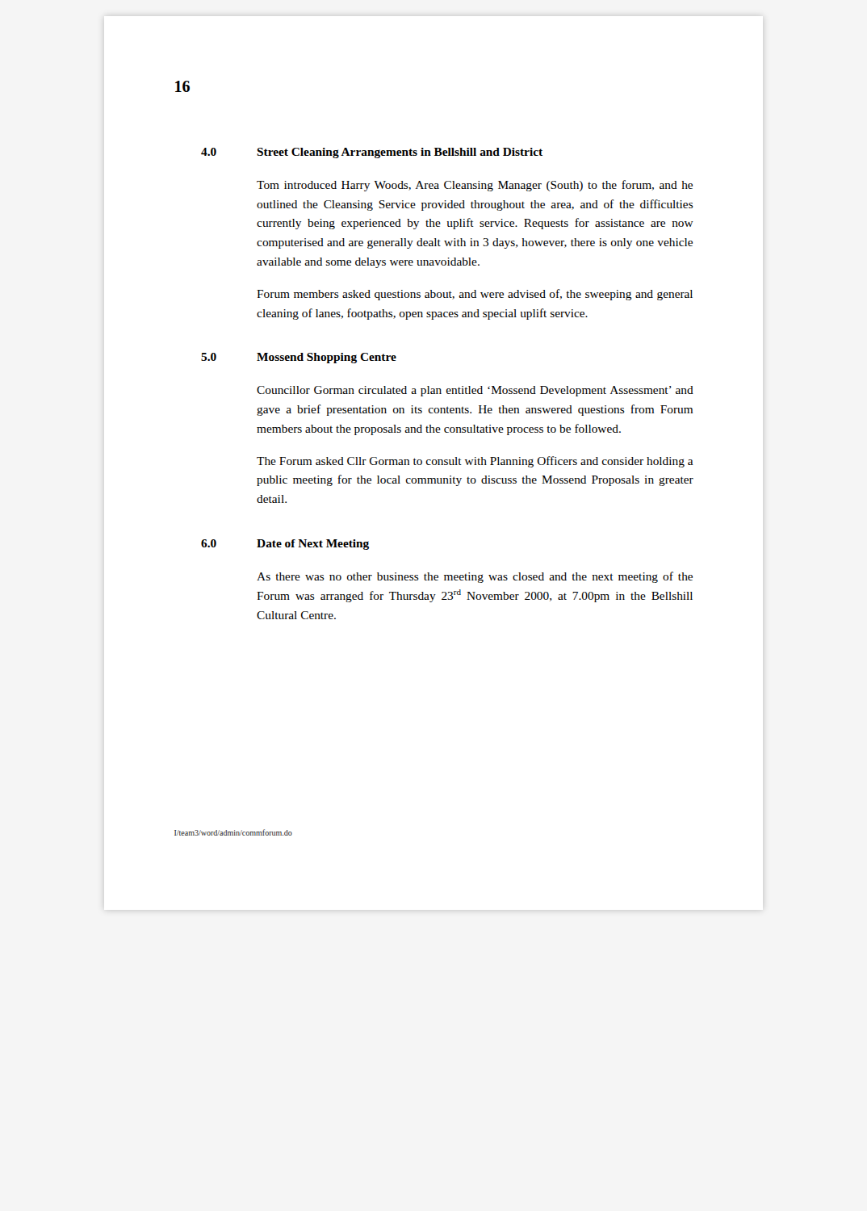16
4.0 Street Cleaning Arrangements in Bellshill and District
Tom introduced Harry Woods, Area Cleansing Manager (South) to the forum, and he outlined the Cleansing Service provided throughout the area, and of the difficulties currently being experienced by the uplift service. Requests for assistance are now computerised and are generally dealt with in 3 days, however, there is only one vehicle available and some delays were unavoidable.
Forum members asked questions about, and were advised of, the sweeping and general cleaning of lanes, footpaths, open spaces and special uplift service.
5.0 Mossend Shopping Centre
Councillor Gorman circulated a plan entitled ‘Mossend Development Assessment’ and gave a brief presentation on its contents. He then answered questions from Forum members about the proposals and the consultative process to be followed.
The Forum asked Cllr Gorman to consult with Planning Officers and consider holding a public meeting for the local community to discuss the Mossend Proposals in greater detail.
6.0 Date of Next Meeting
As there was no other business the meeting was closed and the next meeting of the Forum was arranged for Thursday 23rd November 2000, at 7.00pm in the Bellshill Cultural Centre.
I/team3/word/admin/commforum.do